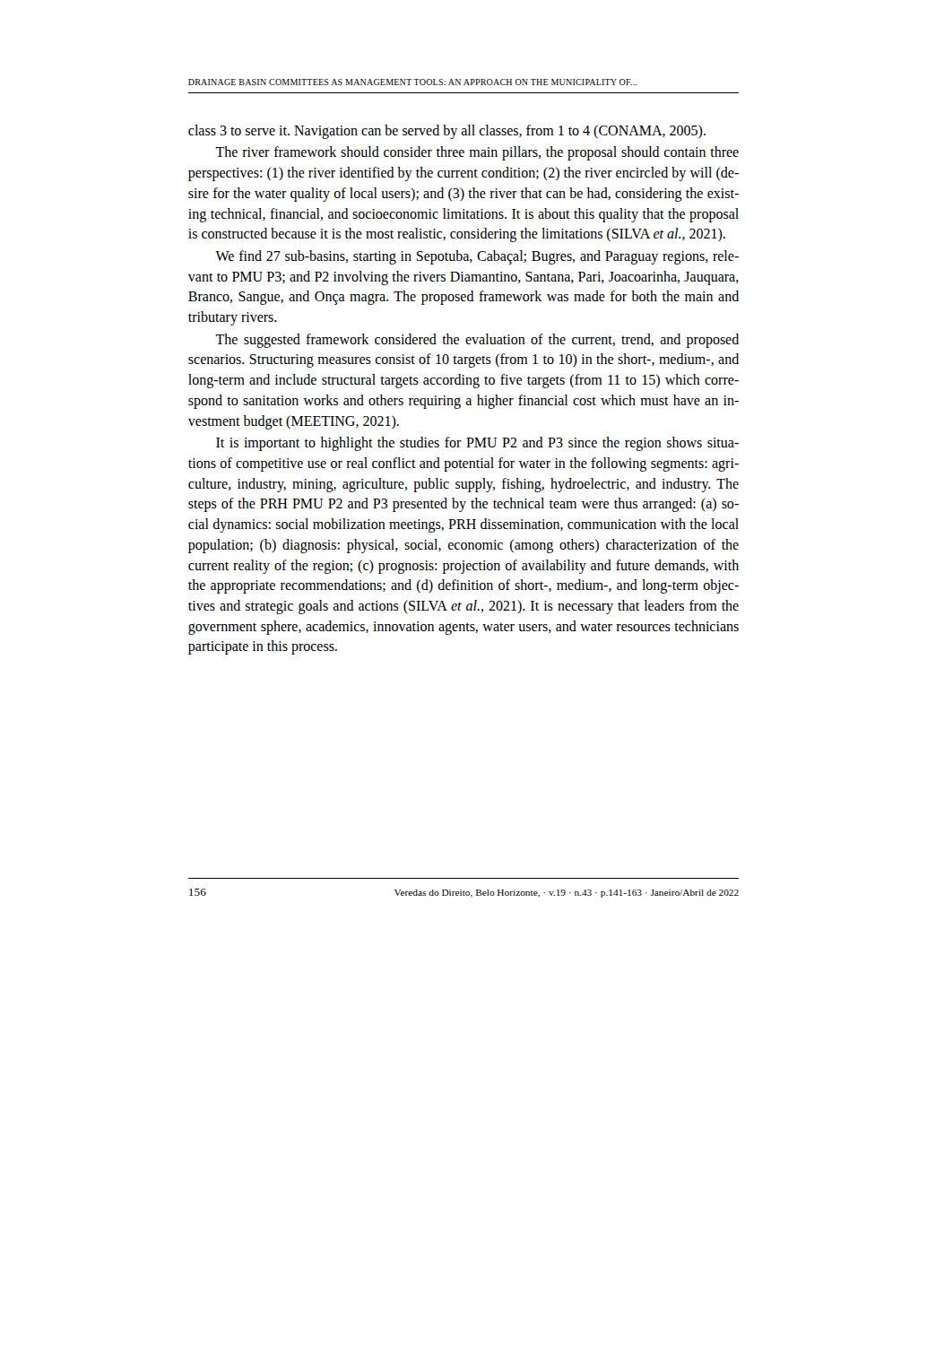Drainage basin committees as management tools: an approach on the municipality of...
class 3 to serve it. Navigation can be served by all classes, from 1 to 4 (CONAMA, 2005).
The river framework should consider three main pillars, the proposal should contain three perspectives: (1) the river identified by the current condition; (2) the river encircled by will (desire for the water quality of local users); and (3) the river that can be had, considering the existing technical, financial, and socioeconomic limitations. It is about this quality that the proposal is constructed because it is the most realistic, considering the limitations (SILVA et al., 2021).
We find 27 sub-basins, starting in Sepotuba, Cabaçal; Bugres, and Paraguay regions, relevant to PMU P3; and P2 involving the rivers Diamantino, Santana, Pari, Joacoarinha, Jauquara, Branco, Sangue, and Onça magra. The proposed framework was made for both the main and tributary rivers.
The suggested framework considered the evaluation of the current, trend, and proposed scenarios. Structuring measures consist of 10 targets (from 1 to 10) in the short-, medium-, and long-term and include structural targets according to five targets (from 11 to 15) which correspond to sanitation works and others requiring a higher financial cost which must have an investment budget (MEETING, 2021).
It is important to highlight the studies for PMU P2 and P3 since the region shows situations of competitive use or real conflict and potential for water in the following segments: agriculture, industry, mining, agriculture, public supply, fishing, hydroelectric, and industry. The steps of the PRH PMU P2 and P3 presented by the technical team were thus arranged: (a) social dynamics: social mobilization meetings, PRH dissemination, communication with the local population; (b) diagnosis: physical, social, economic (among others) characterization of the current reality of the region; (c) prognosis: projection of availability and future demands, with the appropriate recommendations; and (d) definition of short-, medium-, and long-term objectives and strategic goals and actions (SILVA et al., 2021). It is necessary that leaders from the government sphere, academics, innovation agents, water users, and water resources technicians participate in this process.
156 Veredas do Direito, Belo Horizonte, · v.19 · n.43 · p.141-163 · Janeiro/Abril de 2022